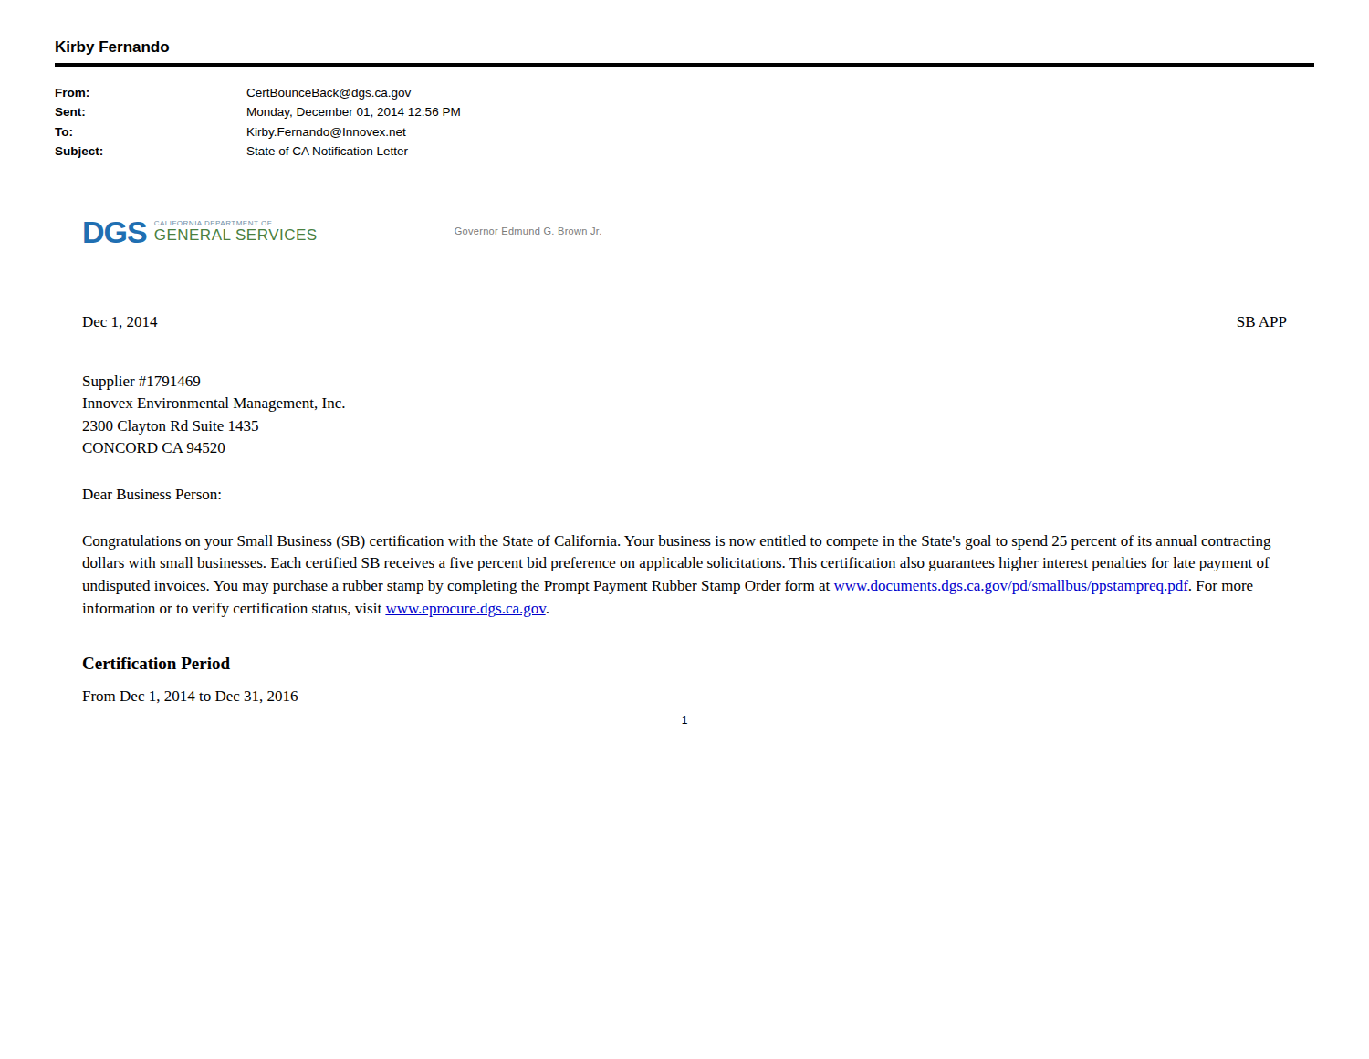Kirby Fernando
| From: | CertBounceBack@dgs.ca.gov |
| Sent: | Monday, December 01, 2014 12:56 PM |
| To: | Kirby.Fernando@Innovex.net |
| Subject: | State of CA Notification Letter |
DGS CALIFORNIA DEPARTMENT OF GENERAL SERVICES
Governor Edmund G. Brown Jr.
Dec 1, 2014 SB APP
Supplier #1791469
Innovex Environmental Management, Inc.
2300 Clayton Rd Suite 1435
CONCORD CA 94520
Dear Business Person:
Congratulations on your Small Business (SB) certification with the State of California. Your business is now entitled to compete in the State's goal to spend 25 percent of its annual contracting dollars with small businesses. Each certified SB receives a five percent bid preference on applicable solicitations. This certification also guarantees higher interest penalties for late payment of undisputed invoices. You may purchase a rubber stamp by completing the Prompt Payment Rubber Stamp Order form at www.documents.dgs.ca.gov/pd/smallbus/ppstampreq.pdf. For more information or to verify certification status, visit www.eprocure.dgs.ca.gov.
Certification Period
From Dec 1, 2014 to Dec 31, 2016
1